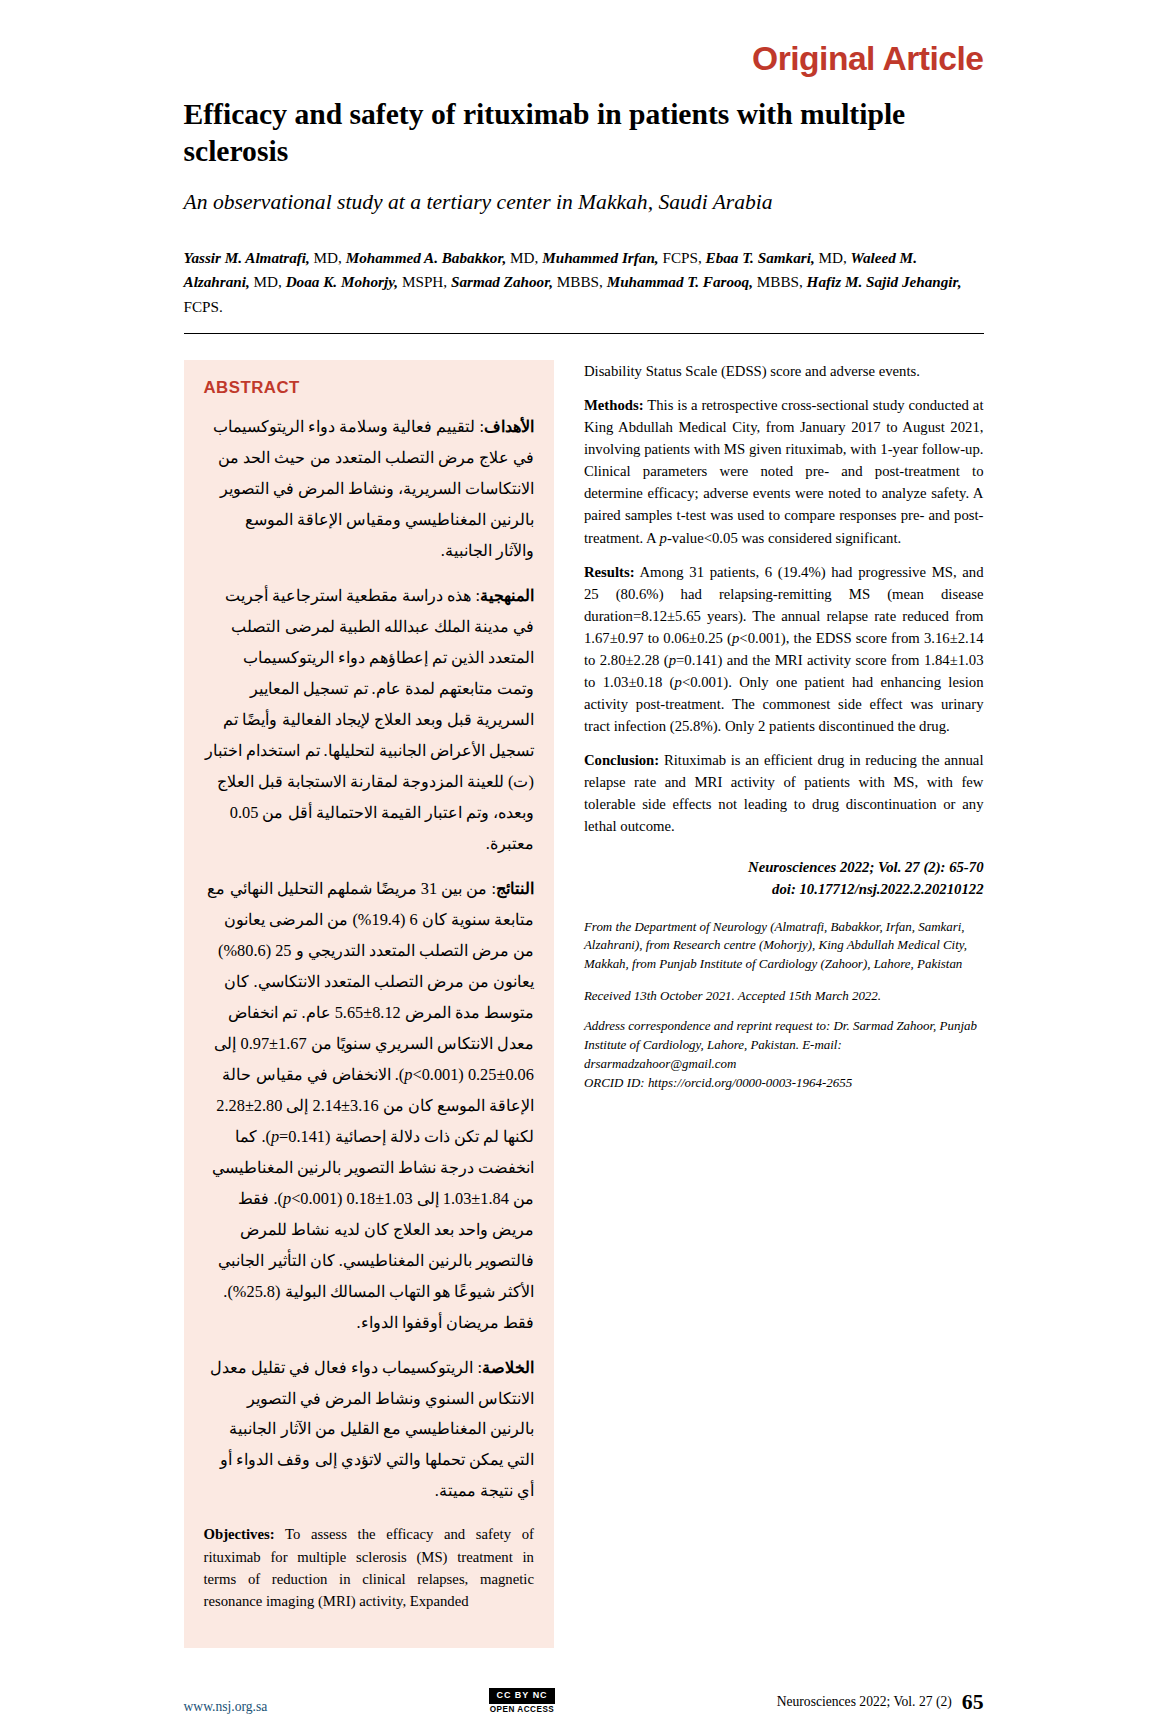Original Article
Efficacy and safety of rituximab in patients with multiple sclerosis
An observational study at a tertiary center in Makkah, Saudi Arabia
Yassir M. Almatrafi, MD, Mohammed A. Babakkor, MD, Muhammed Irfan, FCPS, Ebaa T. Samkari, MD, Waleed M. Alzahrani, MD, Doaa K. Mohorjy, MSPH, Sarmad Zahoor, MBBS, Muhammad T. Farooq, MBBS, Hafiz M. Sajid Jehangir, FCPS.
ABSTRACT
الأهداف: لتقييم فعالية وسلامة دواء الريتوكسيماب في علاج مرض التصلب المتعدد من حيث الحد من الانتكاسات السريرية، ونشاط المرض في التصوير بالرنين المغناطيسي ومقياس الإعاقة الموسع والآثار الجانبية.
المنهجية: هذه دراسة مقطعية استرجاعية أجريت في مدينة الملك عبدالله الطبية لمرضى التصلب المتعدد الذين تم إعطاؤهم دواء الريتوكسيماب وتمت متابعتهم لمدة عام. تم تسجيل المعايير السريرية قبل وبعد العلاج لإيجاد الفعالية وأيضًا تم تسجيل الأعراض الجانبية لتحليلها. تم استخدام اختبار (ت) للعينة المزدوجة لمقارنة الاستجابة قبل العلاج وبعده، وتم اعتبار القيمة الاحتمالية أقل من 0.05 معتبرة.
النتائج: من بين 31 مريضًا شملهم التحليل النهائي مع متابعة سنوية كان 6 (19.4%) من المرضى يعانون من مرض التصلب المتعدد التدريجي و 25 (80.6%) يعانون من مرض التصلب المتعدد الانتكاسي. كان متوسط مدة المرض 8.12±5.65 عام. تم انخفاض معدل الانتكاس السريري سنويًا من 1.67±0.97 إلى 0.06±0.25 (p<0.001). الانخفاض في مقياس حالة الإعاقة الموسع كان من 3.16±2.14 إلى 2.80±2.28 لكنها لم تكن ذات دلالة إحصائية (p=0.141). كما انخفضت درجة نشاط التصوير بالرنين المغناطيسي من 1.84±1.03 إلى 1.03±0.18 (p<0.001). فقط مريض واحد بعد العلاج كان لديه نشاط للمرض فالتصوير بالرنين المغناطيسي. كان التأثير الجانبي الأكثر شيوعًا هو التهاب المسالك البولية (25.8%). فقط مريضان أوقفوا الدواء.
الخلاصة: الريتوكسيماب دواء فعال في تقليل معدل الانتكاس السنوي ونشاط المرض في التصوير بالرنين المغناطيسي مع القليل من الآثار الجانبية التي يمكن تحملها والتي لاتؤدي إلى وقف الدواء أو أي نتيجة مميتة.
Objectives: To assess the efficacy and safety of rituximab for multiple sclerosis (MS) treatment in terms of reduction in clinical relapses, magnetic resonance imaging (MRI) activity, Expanded
Disability Status Scale (EDSS) score and adverse events.
Methods: This is a retrospective cross-sectional study conducted at King Abdullah Medical City, from January 2017 to August 2021, involving patients with MS given rituximab, with 1-year follow-up. Clinical parameters were noted pre- and post-treatment to determine efficacy; adverse events were noted to analyze safety. A paired samples t-test was used to compare responses pre- and post-treatment. A p-value<0.05 was considered significant.
Results: Among 31 patients, 6 (19.4%) had progressive MS, and 25 (80.6%) had relapsing-remitting MS (mean disease duration=8.12±5.65 years). The annual relapse rate reduced from 1.67±0.97 to 0.06±0.25 (p<0.001), the EDSS score from 3.16±2.14 to 2.80±2.28 (p=0.141) and the MRI activity score from 1.84±1.03 to 1.03±0.18 (p<0.001). Only one patient had enhancing lesion activity post-treatment. The commonest side effect was urinary tract infection (25.8%). Only 2 patients discontinued the drug.
Conclusion: Rituximab is an efficient drug in reducing the annual relapse rate and MRI activity of patients with MS, with few tolerable side effects not leading to drug discontinuation or any lethal outcome.
Neurosciences 2022; Vol. 27 (2): 65-70
doi: 10.17712/nsj.2022.2.20210122
From the Department of Neurology (Almatrafi, Babakkor, Irfan, Samkari, Alzahrani), from Research centre (Mohorjy), King Abdullah Medical City, Makkah, from Punjab Institute of Cardiology (Zahoor), Lahore, Pakistan
Received 13th October 2021. Accepted 15th March 2022.
Address correspondence and reprint request to: Dr. Sarmad Zahoor, Punjab Institute of Cardiology, Lahore, Pakistan. E-mail: drsarmadzahoor@gmail.com
ORCID ID: https://orcid.org/0000-0003-1964-2655
www.nsj.org.sa
CC BY NC
OPEN ACCESS
Neurosciences 2022; Vol. 27 (2)
65